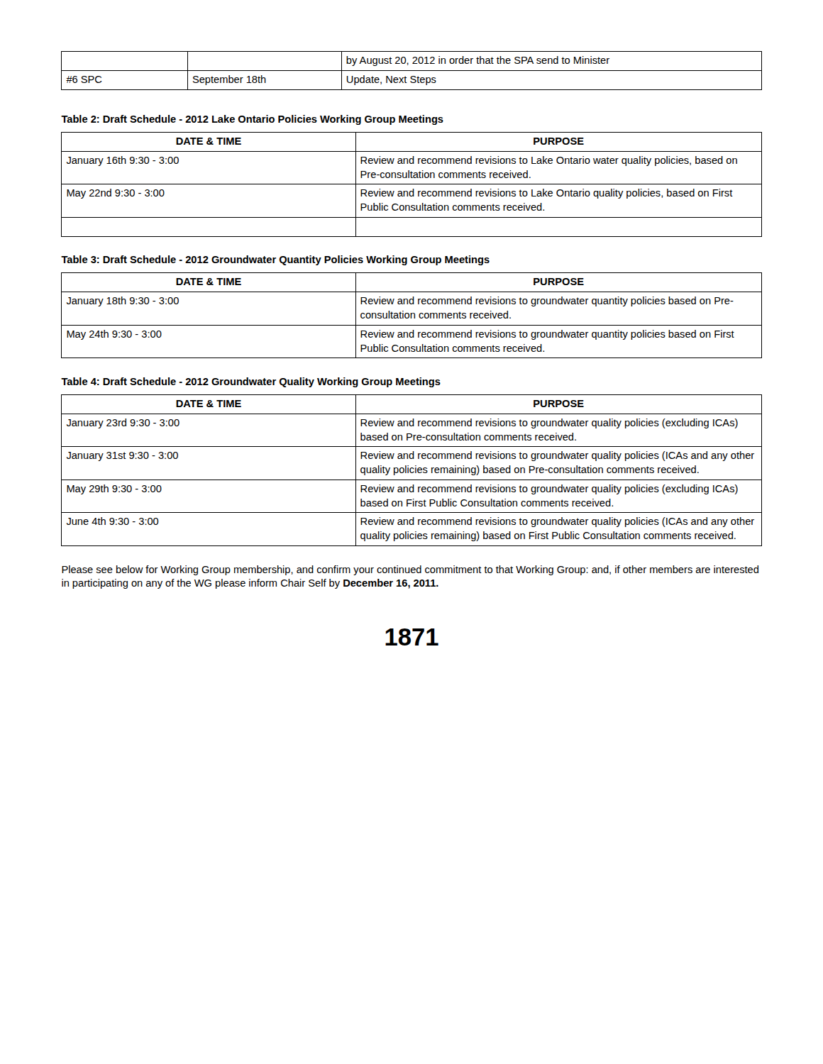| | | by August 20, 2012 in order that the SPA send to Minister |
| #6 SPC | September 18th | Update, Next Steps |
Table 2: Draft Schedule - 2012 Lake Ontario Policies Working Group Meetings
| DATE & TIME | PURPOSE |
| --- | --- |
| January 16th 9:30 - 3:00 | Review and recommend revisions to Lake Ontario water quality policies, based on Pre-consultation comments received. |
| May 22nd 9:30 - 3:00 | Review and recommend revisions to Lake Ontario quality policies, based on First Public Consultation comments received. |
Table 3: Draft Schedule - 2012 Groundwater Quantity Policies Working Group Meetings
| DATE & TIME | PURPOSE |
| --- | --- |
| January 18th 9:30 - 3:00 | Review and recommend revisions to groundwater quantity policies based on Pre-consultation comments received. |
| May 24th 9:30 - 3:00 | Review and recommend revisions to groundwater quantity policies based on First Public Consultation comments received. |
Table 4: Draft Schedule - 2012 Groundwater Quality Working Group Meetings
| DATE & TIME | PURPOSE |
| --- | --- |
| January 23rd 9:30 - 3:00 | Review and recommend revisions to groundwater quality policies (excluding ICAs) based on Pre-consultation comments received. |
| January 31st 9:30 - 3:00 | Review and recommend revisions to groundwater quality policies (ICAs and any other quality policies remaining) based on Pre-consultation comments received. |
| May 29th 9:30 - 3:00 | Review and recommend revisions to groundwater quality policies (excluding ICAs) based on First Public Consultation comments received. |
| June 4th 9:30 - 3:00 | Review and recommend revisions to groundwater quality policies (ICAs and any other quality policies remaining) based on First Public Consultation comments received. |
Please see below for Working Group membership, and confirm your continued commitment to that Working Group: and, if other members are interested in participating on any of the WG please inform Chair Self by December 16, 2011.
1871